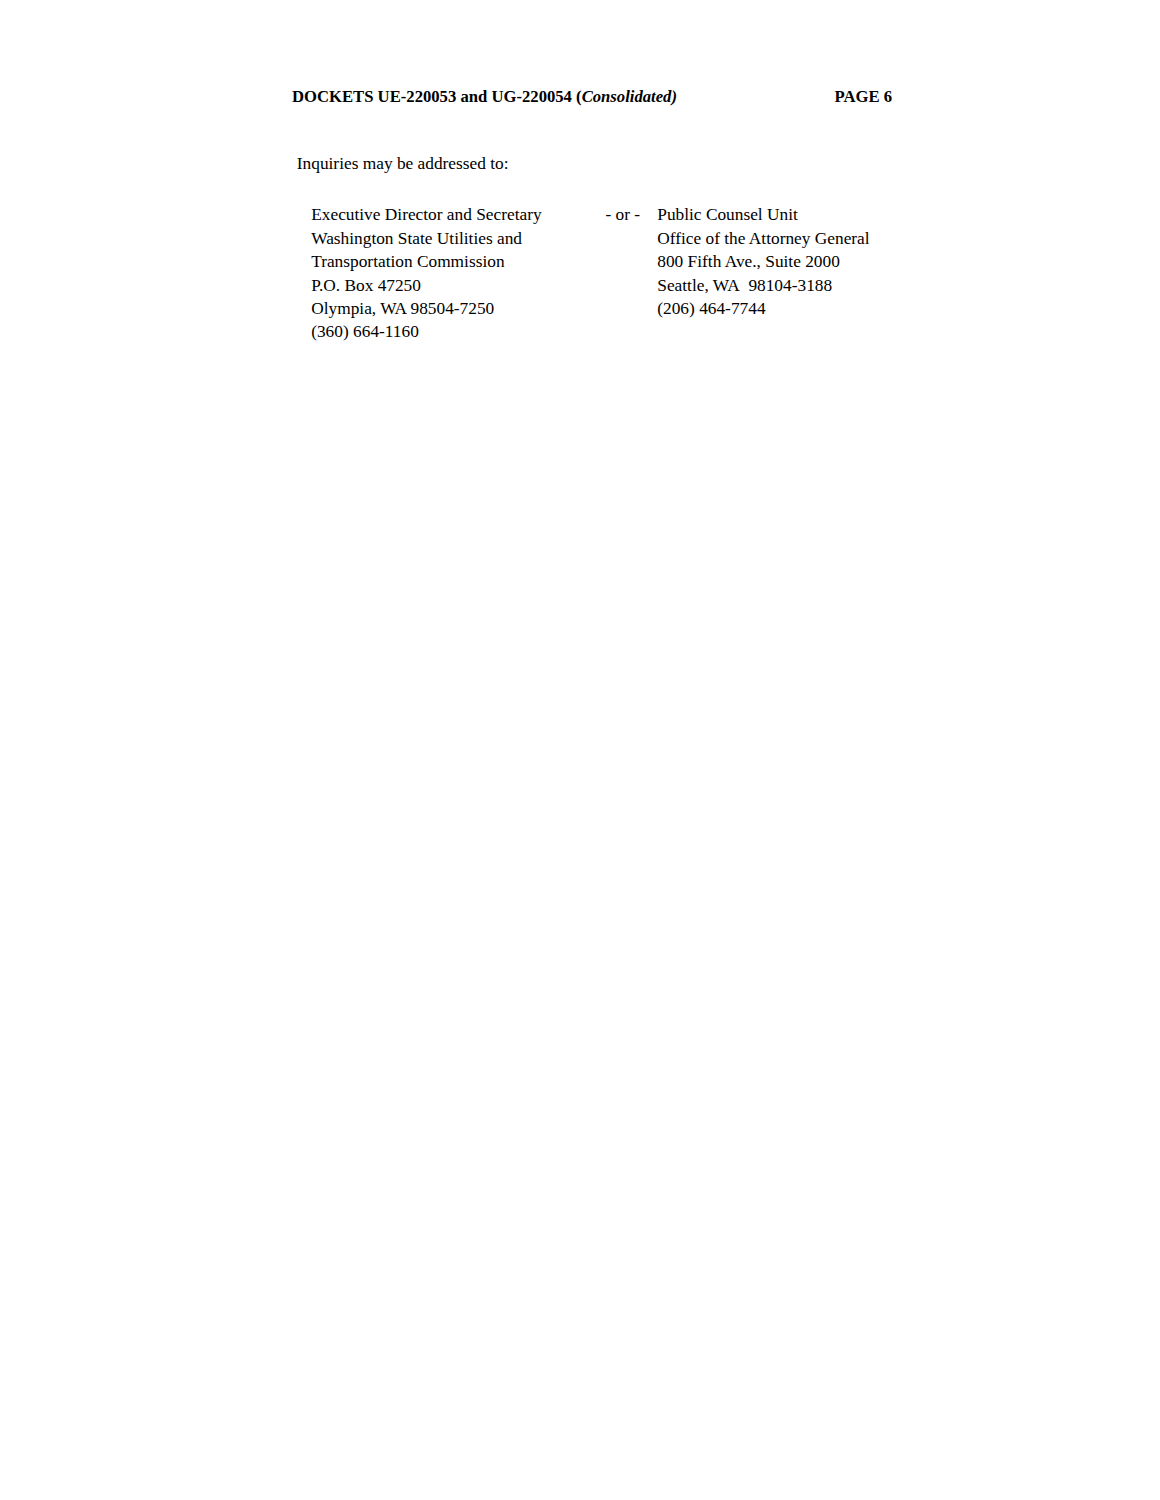DOCKETS UE-220053 and UG-220054 (Consolidated) PAGE 6
Inquiries may be addressed to:
| Executive Director and Secretary | - or - | Public Counsel Unit |
| Washington State Utilities and | | Office of the Attorney General |
| Transportation Commission | | 800 Fifth Ave., Suite 2000 |
| P.O. Box 47250 | | Seattle, WA 98104-3188 |
| Olympia, WA 98504-7250 | | (206) 464-7744 |
| (360) 664-1160 | | |